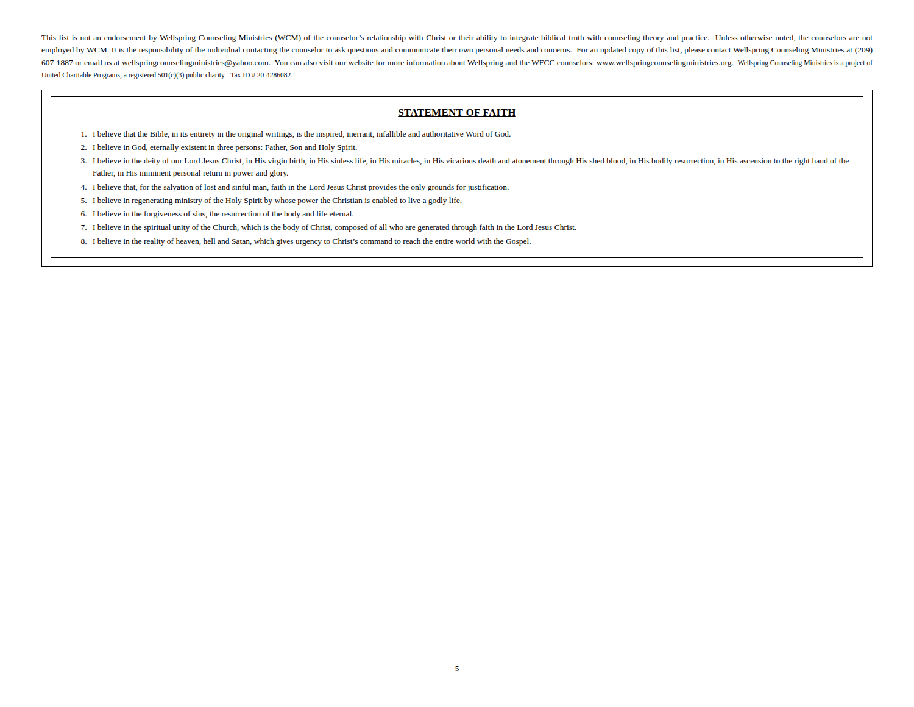This list is not an endorsement by Wellspring Counseling Ministries (WCM) of the counselor’s relationship with Christ or their ability to integrate biblical truth with counseling theory and practice. Unless otherwise noted, the counselors are not employed by WCM. It is the responsibility of the individual contacting the counselor to ask questions and communicate their own personal needs and concerns. For an updated copy of this list, please contact Wellspring Counseling Ministries at (209) 607-1887 or email us at wellspringcounselingministries@yahoo.com. You can also visit our website for more information about Wellspring and the WFCC counselors: www.wellspringcounselingministries.org. Wellspring Counseling Ministries is a project of United Charitable Programs, a registered 501(c)(3) public charity - Tax ID # 20-4286082
STATEMENT OF FAITH
I believe that the Bible, in its entirety in the original writings, is the inspired, inerrant, infallible and authoritative Word of God.
I believe in God, eternally existent in three persons: Father, Son and Holy Spirit.
I believe in the deity of our Lord Jesus Christ, in His virgin birth, in His sinless life, in His miracles, in His vicarious death and atonement through His shed blood, in His bodily resurrection, in His ascension to the right hand of the Father, in His imminent personal return in power and glory.
I believe that, for the salvation of lost and sinful man, faith in the Lord Jesus Christ provides the only grounds for justification.
I believe in regenerating ministry of the Holy Spirit by whose power the Christian is enabled to live a godly life.
I believe in the forgiveness of sins, the resurrection of the body and life eternal.
I believe in the spiritual unity of the Church, which is the body of Christ, composed of all who are generated through faith in the Lord Jesus Christ.
I believe in the reality of heaven, hell and Satan, which gives urgency to Christ’s command to reach the entire world with the Gospel.
5